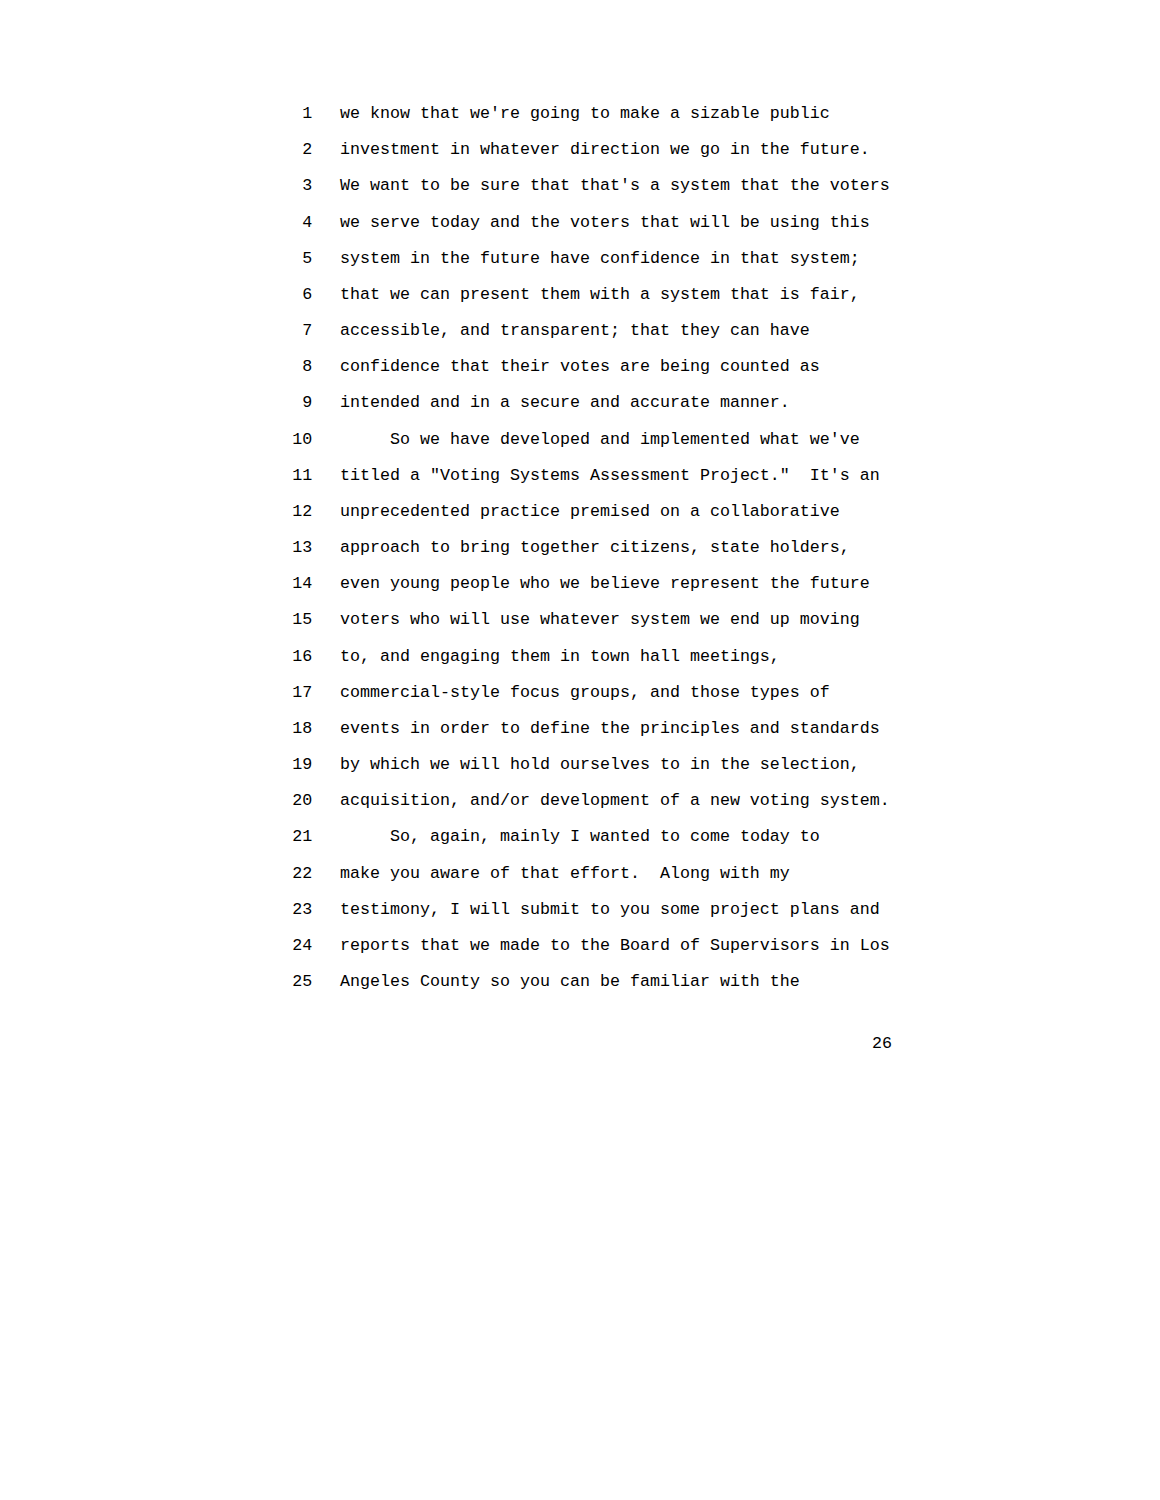| 1 | we know that we're going to make a sizable public |
| 2 | investment in whatever direction we go in the future. |
| 3 | We want to be sure that that's a system that the voters |
| 4 | we serve today and the voters that will be using this |
| 5 | system in the future have confidence in that system; |
| 6 | that we can present them with a system that is fair, |
| 7 | accessible, and transparent; that they can have |
| 8 | confidence that their votes are being counted as |
| 9 | intended and in a secure and accurate manner. |
| 10 | So we have developed and implemented what we've |
| 11 | titled a "Voting Systems Assessment Project." It's an |
| 12 | unprecedented practice premised on a collaborative |
| 13 | approach to bring together citizens, state holders, |
| 14 | even young people who we believe represent the future |
| 15 | voters who will use whatever system we end up moving |
| 16 | to, and engaging them in town hall meetings, |
| 17 | commercial-style focus groups, and those types of |
| 18 | events in order to define the principles and standards |
| 19 | by which we will hold ourselves to in the selection, |
| 20 | acquisition, and/or development of a new voting system. |
| 21 | So, again, mainly I wanted to come today to |
| 22 | make you aware of that effort. Along with my |
| 23 | testimony, I will submit to you some project plans and |
| 24 | reports that we made to the Board of Supervisors in Los |
| 25 | Angeles County so you can be familiar with the |
26